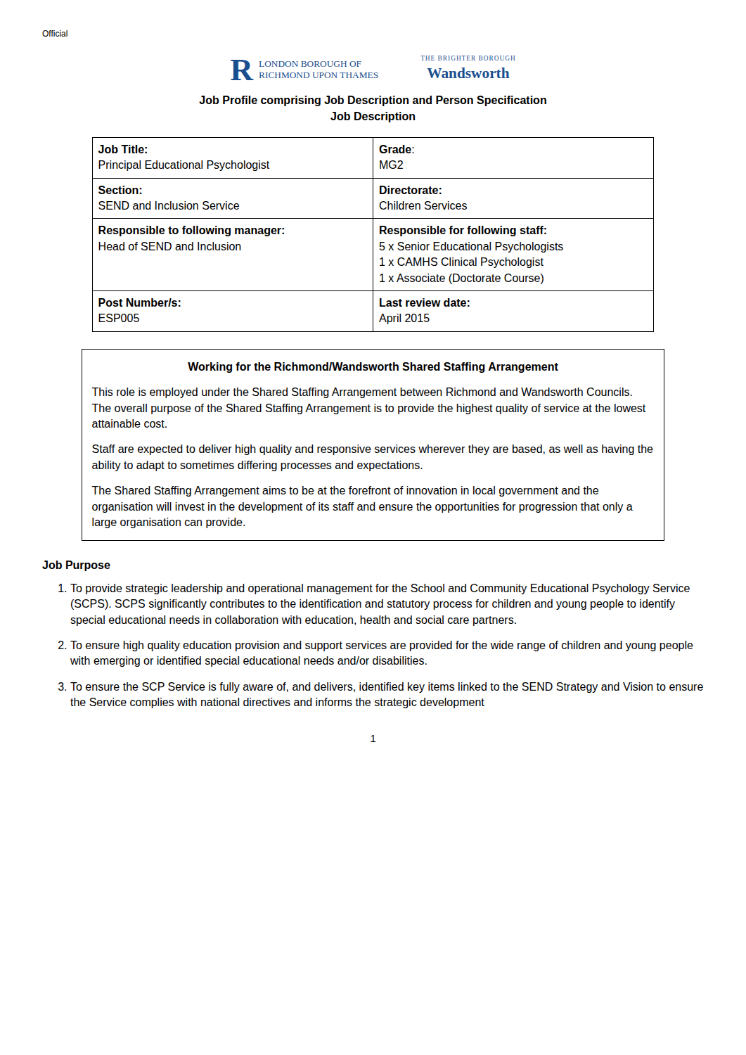Official
R LONDON BOROUGH OF
RICHMOND UPON THAMES
THE BRIGHTER BOROUGH
Wandsworth
Job Profile comprising Job Description and Person Specification
Job Description
| Job Title: Principal Educational Psychologist | Grade : MG2 |
| Section: SEND and Inclusion Service | Directorate: Children Services |
| Responsible to following manager: Head of SEND and Inclusion | Responsible for following staff: 5 x Senior Educational Psychologists 1 x CAMHS Clinical Psychologist 1 x Associate (Doctorate Course) |
| Post Number/s: ESP005 | Last review date: April 2015 |
Working for the Richmond/Wandsworth Shared Staffing Arrangement
This role is employed under the Shared Staffing Arrangement between Richmond and Wandsworth Councils. The overall purpose of the Shared Staffing Arrangement is to provide the highest quality of service at the lowest attainable cost.
Staff are expected to deliver high quality and responsive services wherever they are based, as well as having the ability to adapt to sometimes differing processes and expectations.
The Shared Staffing Arrangement aims to be at the forefront of innovation in local government and the organisation will invest in the development of its staff and ensure the opportunities for progression that only a large organisation can provide.
Job Purpose
To provide strategic leadership and operational management for the School and Community Educational Psychology Service (SCPS). SCPS significantly contributes to the identification and statutory process for children and young people to identify special educational needs in collaboration with education, health and social care partners.
To ensure high quality education provision and support services are provided for the wide range of children and young people with emerging or identified special educational needs and/or disabilities.
To ensure the SCP Service is fully aware of, and delivers, identified key items linked to the SEND Strategy and Vision to ensure the Service complies with national directives and informs the strategic development
1